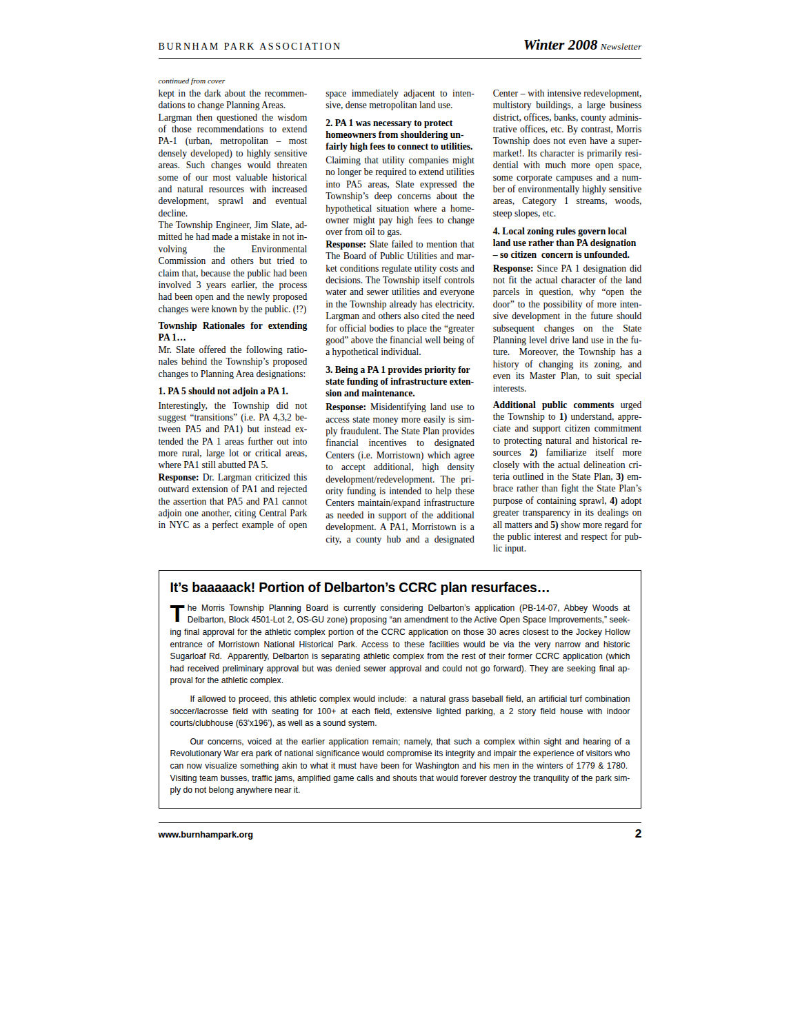Burnham Park Association
Winter 2008 Newsletter
continued from cover
kept in the dark about the recommendations to change Planning Areas.
Largman then questioned the wisdom of those recommendations to extend PA-1 (urban, metropolitan – most densely developed) to highly sensitive areas. Such changes would threaten some of our most valuable historical and natural resources with increased development, sprawl and eventual decline.
The Township Engineer, Jim Slate, admitted he had made a mistake in not involving the Environmental Commission and others but tried to claim that, because the public had been involved 3 years earlier, the process had been open and the newly proposed changes were known by the public. (!?)
Township Rationales for extending PA 1…
Mr. Slate offered the following rationales behind the Township’s proposed changes to Planning Area designations:
1. PA 5 should not adjoin a PA 1.
Interestingly, the Township did not suggest “transitions” (i.e. PA 4,3,2 between PA5 and PA1) but instead extended the PA 1 areas further out into more rural, large lot or critical areas, where PA1 still abutted PA 5.
Response: Dr. Largman criticized this outward extension of PA1 and rejected the assertion that PA5 and PA1 cannot adjoin one another, citing Central Park in NYC as a perfect example of open space immediately adjacent to intensive, dense metropolitan land use.
2. PA 1 was necessary to protect homeowners from shouldering unfairly high fees to connect to utilities.
Claiming that utility companies might no longer be required to extend utilities into PA5 areas, Slate expressed the Township’s deep concerns about the hypothetical situation where a homeowner might pay high fees to change over from oil to gas.
Response: Slate failed to mention that The Board of Public Utilities and market conditions regulate utility costs and decisions. The Township itself controls water and sewer utilities and everyone in the Township already has electricity. Largman and others also cited the need for official bodies to place the “greater good” above the financial well being of a hypothetical individual.
3. Being a PA 1 provides priority for state funding of infrastructure extension and maintenance.
Response: Misidentifying land use to access state money more easily is simply fraudulent. The State Plan provides financial incentives to designated Centers (i.e. Morristown) which agree to accept additional, high density development/redevelopment. The priority funding is intended to help these Centers maintain/expand infrastructure as needed in support of the additional development. A PA1, Morristown is a city, a county hub and a designated Center – with intensive redevelopment, multistory buildings, a large business district, offices, banks, county administrative offices, etc. By contrast, Morris Township does not even have a supermarket!. Its character is primarily residential with much more open space, some corporate campuses and a number of environmentally highly sensitive areas, Category 1 streams, woods, steep slopes, etc.
4. Local zoning rules govern local land use rather than PA designation – so citizen concern is unfounded.
Response: Since PA 1 designation did not fit the actual character of the land parcels in question, why “open the door” to the possibility of more intensive development in the future should subsequent changes on the State Planning level drive land use in the future. Moreover, the Township has a history of changing its zoning, and even its Master Plan, to suit special interests.
Additional public comments urged the Township to 1) understand, appreciate and support citizen commitment to protecting natural and historical resources 2) familiarize itself more closely with the actual delineation criteria outlined in the State Plan, 3) embrace rather than fight the State Plan’s purpose of containing sprawl, 4) adopt greater transparency in its dealings on all matters and 5) show more regard for the public interest and respect for public input.
It’s baaaaack! Portion of Delbarton’s CCRC plan resurfaces…
The Morris Township Planning Board is currently considering Delbarton’s application (PB-14-07, Abbey Woods at Delbarton, Block 4501-Lot 2, OS-GU zone) proposing “an amendment to the Active Open Space Improvements,” seeking final approval for the athletic complex portion of the CCRC application on those 30 acres closest to the Jockey Hollow entrance of Morristown National Historical Park. Access to these facilities would be via the very narrow and historic Sugarloaf Rd. Apparently, Delbarton is separating athletic complex from the rest of their former CCRC application (which had received preliminary approval but was denied sewer approval and could not go forward). They are seeking final approval for the athletic complex.
If allowed to proceed, this athletic complex would include: a natural grass baseball field, an artificial turf combination soccer/lacrosse field with seating for 100+ at each field, extensive lighted parking, a 2 story field house with indoor courts/clubhouse (63’x196’), as well as a sound system.
Our concerns, voiced at the earlier application remain; namely, that such a complex within sight and hearing of a Revolutionary War era park of national significance would compromise its integrity and impair the experience of visitors who can now visualize something akin to what it must have been for Washington and his men in the winters of 1779 & 1780. Visiting team busses, traffic jams, amplified game calls and shouts that would forever destroy the tranquility of the park simply do not belong anywhere near it.
www.burnhampark.org
2